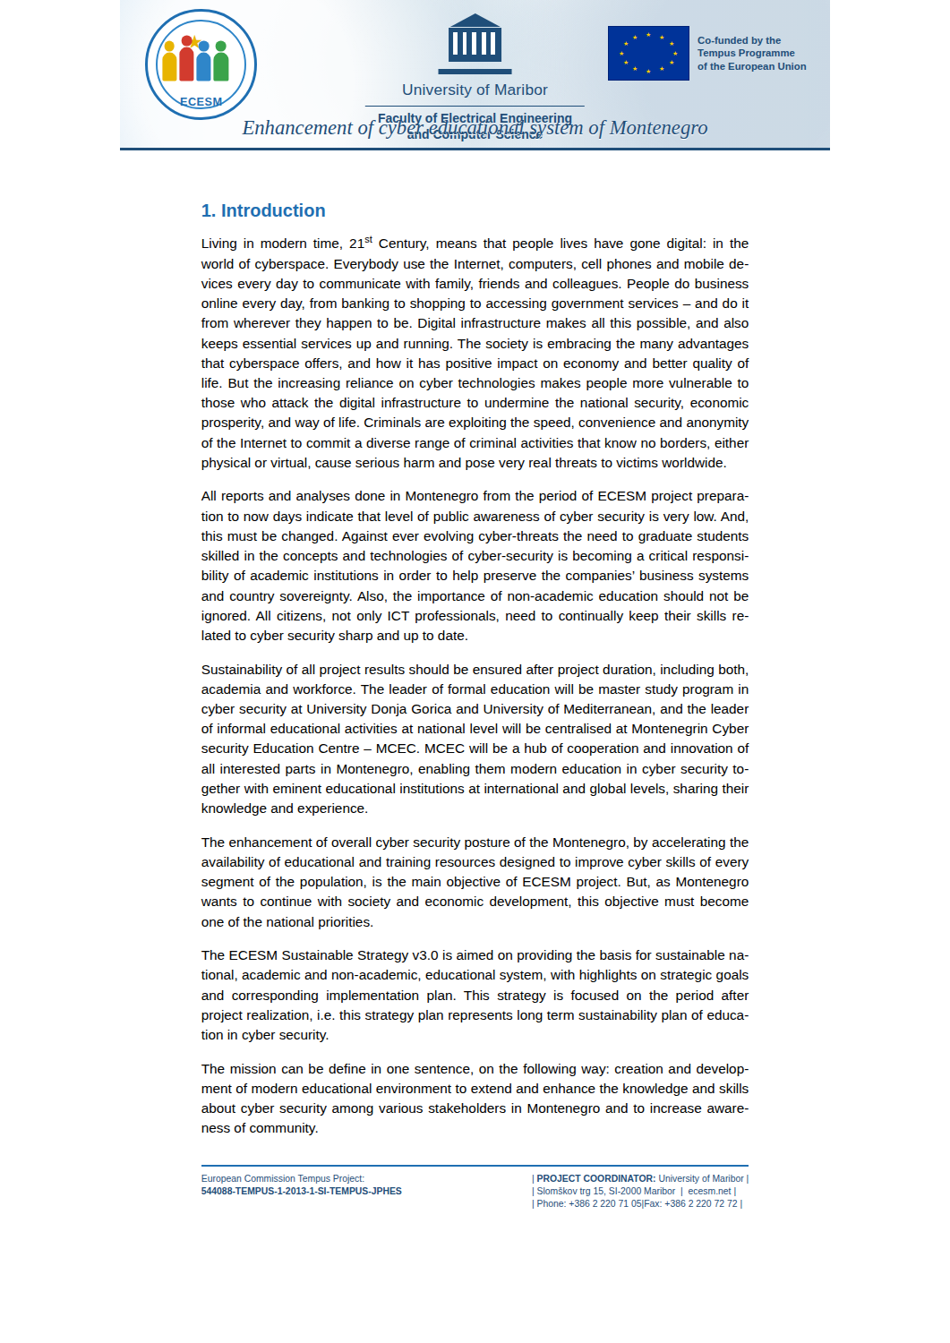★
ECESM
University of Maribor
Faculty of Electrical Engineering
and Computer Science
★ ★ ★ ★ ★ ★ ★ ★ ★ ★ ★ ★
Co-funded by the
Tempus Programme
of the European Union
Enhancement of cyber educational system of Montenegro
1. Introduction
Living in modern time, 21st Century, means that people lives have gone digital: in the world of cyberspace. Everybody use the Internet, computers, cell phones and mobile devices every day to communicate with family, friends and colleagues. People do business online every day, from banking to shopping to accessing government services – and do it from wherever they happen to be. Digital infrastructure makes all this possible, and also keeps essential services up and running. The society is embracing the many advantages that cyberspace offers, and how it has positive impact on economy and better quality of life. But the increasing reliance on cyber technologies makes people more vulnerable to those who attack the digital infrastructure to undermine the national security, economic prosperity, and way of life. Criminals are exploiting the speed, convenience and anonymity of the Internet to commit a diverse range of criminal activities that know no borders, either physical or virtual, cause serious harm and pose very real threats to victims worldwide.
All reports and analyses done in Montenegro from the period of ECESM project preparation to now days indicate that level of public awareness of cyber security is very low. And, this must be changed. Against ever evolving cyber-threats the need to graduate students skilled in the concepts and technologies of cyber-security is becoming a critical responsibility of academic institutions in order to help preserve the companies’ business systems and country sovereignty. Also, the importance of non-academic education should not be ignored. All citizens, not only ICT professionals, need to continually keep their skills related to cyber security sharp and up to date.
Sustainability of all project results should be ensured after project duration, including both, academia and workforce. The leader of formal education will be master study program in cyber security at University Donja Gorica and University of Mediterranean, and the leader of informal educational activities at national level will be centralised at Montenegrin Cyber security Education Centre – MCEC. MCEC will be a hub of cooperation and innovation of all interested parts in Montenegro, enabling them modern education in cyber security together with eminent educational institutions at international and global levels, sharing their knowledge and experience.
The enhancement of overall cyber security posture of the Montenegro, by accelerating the availability of educational and training resources designed to improve cyber skills of every segment of the population, is the main objective of ECESM project. But, as Montenegro wants to continue with society and economic development, this objective must become one of the national priorities.
The ECESM Sustainable Strategy v3.0 is aimed on providing the basis for sustainable national, academic and non-academic, educational system, with highlights on strategic goals and corresponding implementation plan. This strategy is focused on the period after project realization, i.e. this strategy plan represents long term sustainability plan of education in cyber security.
The mission can be define in one sentence, on the following way: creation and development of modern educational environment to extend and enhance the knowledge and skills about cyber security among various stakeholders in Montenegro and to increase awareness of community.
European Commission Tempus Project:
544088-TEMPUS-1-2013-1-SI-TEMPUS-JPHES
| PROJECT COORDINATOR: University of Maribor |
| Slomškov trg 15, SI-2000 Maribor | ecesm.net |
| Phone: +386 2 220 71 05|Fax: +386 2 220 72 72 |